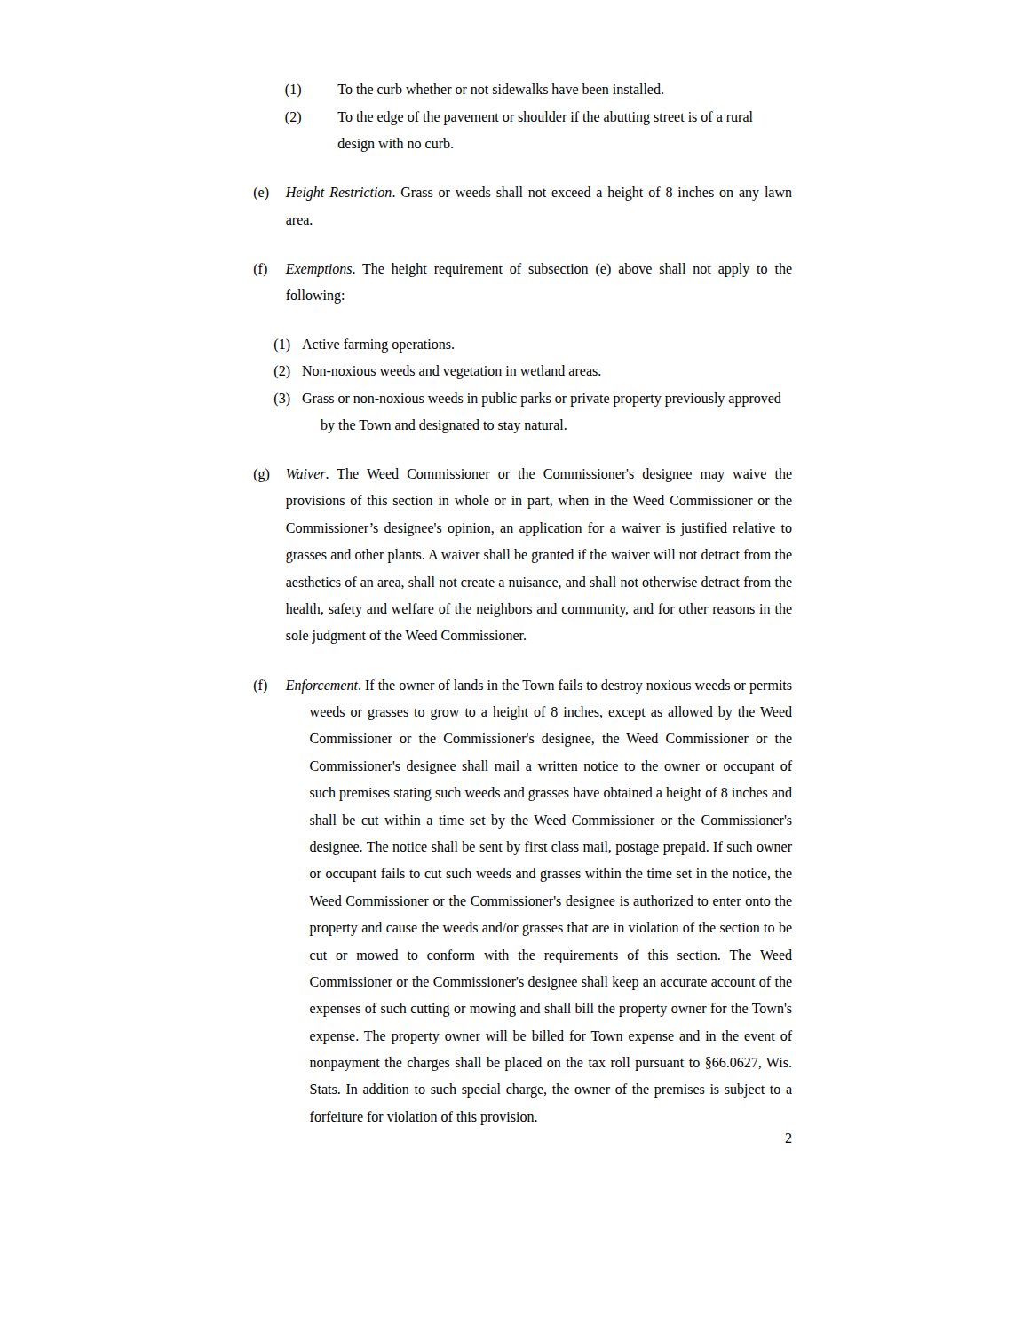(1) To the curb whether or not sidewalks have been installed.
(2) To the edge of the pavement or shoulder if the abutting street is of a rural design with no curb.
(e) Height Restriction. Grass or weeds shall not exceed a height of 8 inches on any lawn area.
(f) Exemptions. The height requirement of subsection (e) above shall not apply to the following:
(1) Active farming operations.
(2) Non-noxious weeds and vegetation in wetland areas.
(3) Grass or non-noxious weeds in public parks or private property previously approved by the Town and designated to stay natural.
(g) Waiver. The Weed Commissioner or the Commissioner's designee may waive the provisions of this section in whole or in part, when in the Weed Commissioner or the Commissioner’s designee's opinion, an application for a waiver is justified relative to grasses and other plants. A waiver shall be granted if the waiver will not detract from the aesthetics of an area, shall not create a nuisance, and shall not otherwise detract from the health, safety and welfare of the neighbors and community, and for other reasons in the sole judgment of the Weed Commissioner.
(f) Enforcement. If the owner of lands in the Town fails to destroy noxious weeds or permits weeds or grasses to grow to a height of 8 inches, except as allowed by the Weed Commissioner or the Commissioner's designee, the Weed Commissioner or the Commissioner's designee shall mail a written notice to the owner or occupant of such premises stating such weeds and grasses have obtained a height of 8 inches and shall be cut within a time set by the Weed Commissioner or the Commissioner's designee. The notice shall be sent by first class mail, postage prepaid. If such owner or occupant fails to cut such weeds and grasses within the time set in the notice, the Weed Commissioner or the Commissioner's designee is authorized to enter onto the property and cause the weeds and/or grasses that are in violation of the section to be cut or mowed to conform with the requirements of this section. The Weed Commissioner or the Commissioner's designee shall keep an accurate account of the expenses of such cutting or mowing and shall bill the property owner for the Town's expense. The property owner will be billed for Town expense and in the event of nonpayment the charges shall be placed on the tax roll pursuant to §66.0627, Wis. Stats. In addition to such special charge, the owner of the premises is subject to a forfeiture for violation of this provision.
2